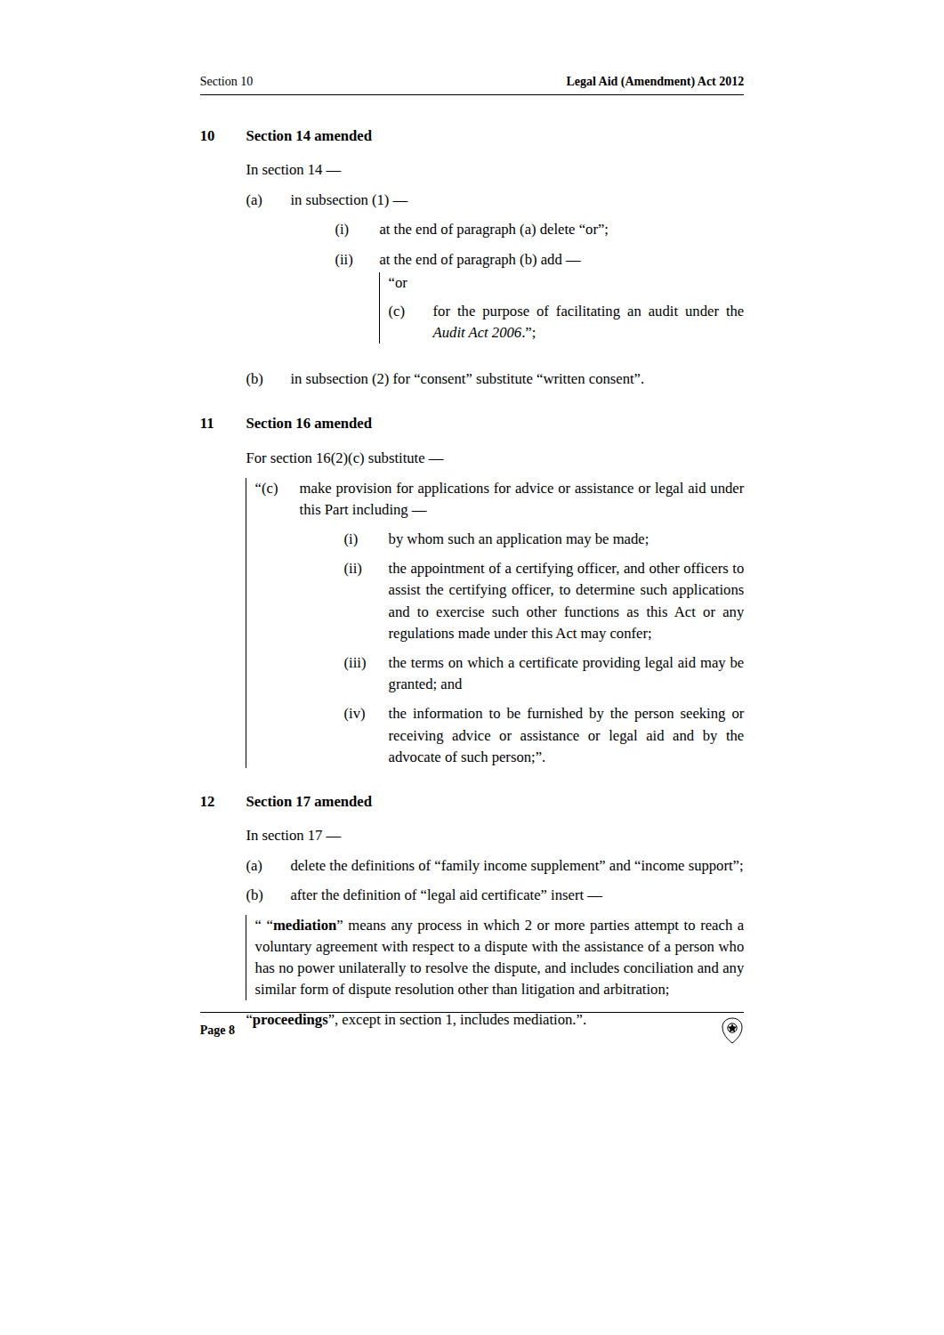Section 10
Legal Aid (Amendment) Act 2012
10 Section 14 amended
In section 14 —
(a) in subsection (1) —
(i) at the end of paragraph (a) delete “or”;
(ii) at the end of paragraph (b) add —
“or
(c) for the purpose of facilitating an audit under the Audit Act 2006.”;
(b) in subsection (2) for “consent” substitute “written consent”.
11 Section 16 amended
For section 16(2)(c) substitute —
“(c) make provision for applications for advice or assistance or legal aid under this Part including —
(i) by whom such an application may be made;
(ii) the appointment of a certifying officer, and other officers to assist the certifying officer, to determine such applications and to exercise such other functions as this Act or any regulations made under this Act may confer;
(iii) the terms on which a certificate providing legal aid may be granted; and
(iv) the information to be furnished by the person seeking or receiving advice or assistance or legal aid and by the advocate of such person;”.
12 Section 17 amended
In section 17 —
(a) delete the definitions of “family income supplement” and “income support”;
(b) after the definition of “legal aid certificate” insert —
“ “mediation” means any process in which 2 or more parties attempt to reach a voluntary agreement with respect to a dispute with the assistance of a person who has no power unilaterally to resolve the dispute, and includes conciliation and any similar form of dispute resolution other than litigation and arbitration;
“proceedings”, except in section 1, includes mediation.”.
Page 8